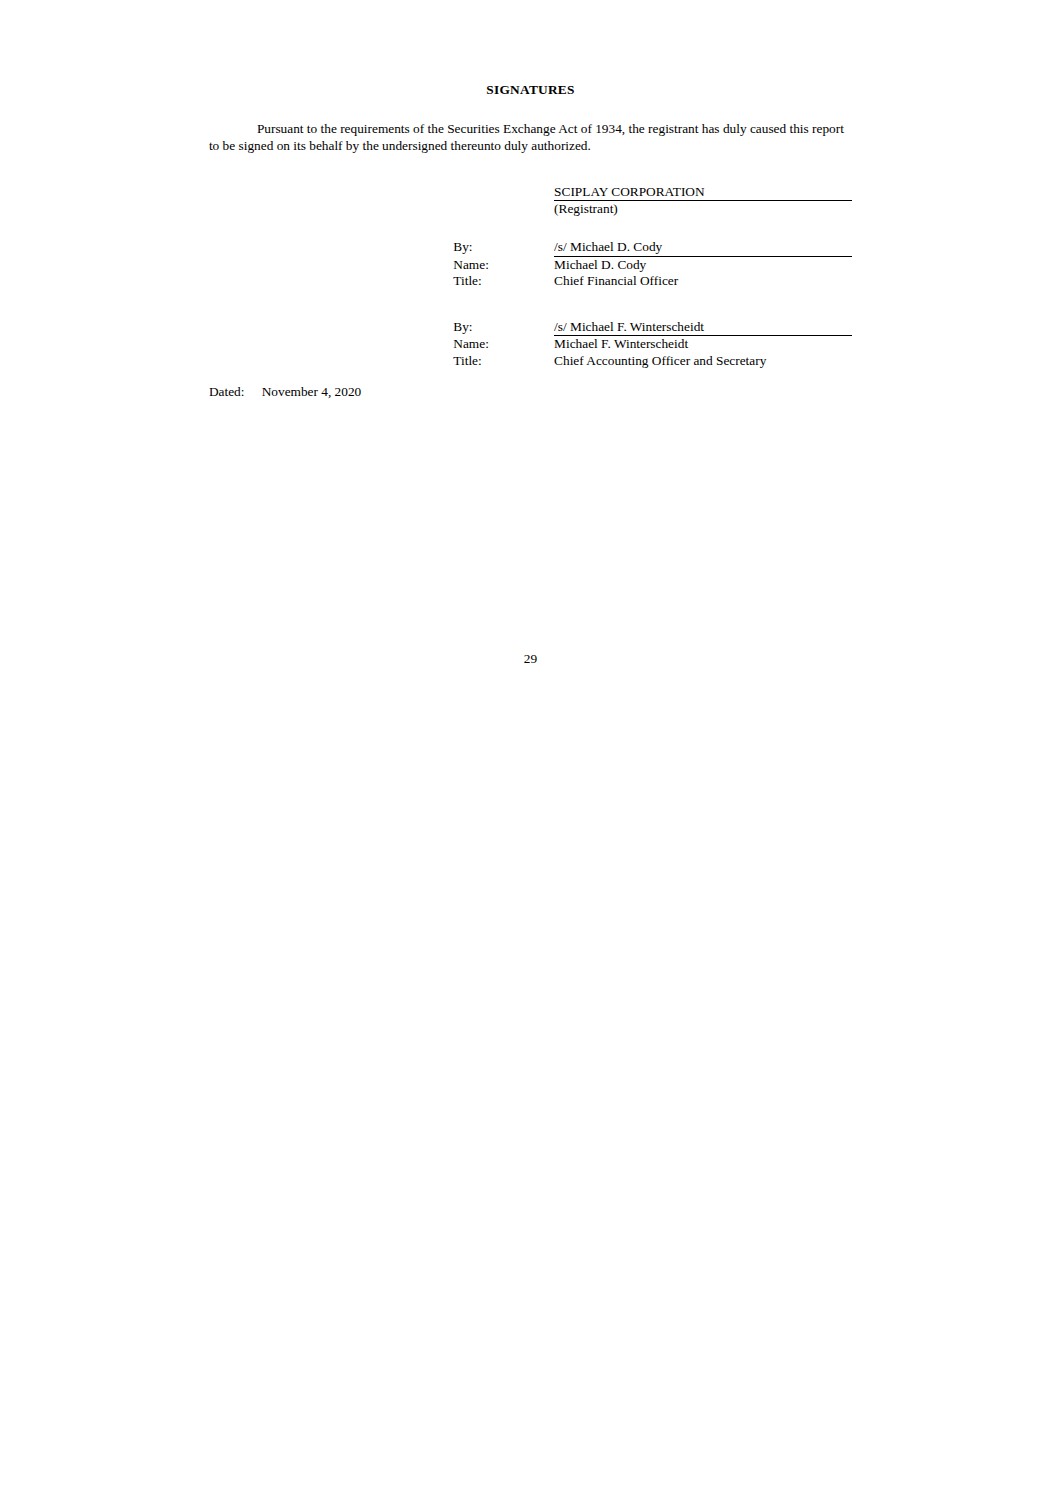SIGNATURES
Pursuant to the requirements of the Securities Exchange Act of 1934, the registrant has duly caused this report to be signed on its behalf by the undersigned thereunto duly authorized.
| | SCIPLAY CORPORATION |
| | (Registrant) |
| By: | /s/ Michael D. Cody |
| Name: | Michael D. Cody |
| Title: | Chief Financial Officer |
| By: | /s/ Michael F. Winterscheidt |
| Name: | Michael F. Winterscheidt |
| Title: | Chief Accounting Officer and Secretary |
Dated: November 4, 2020
29